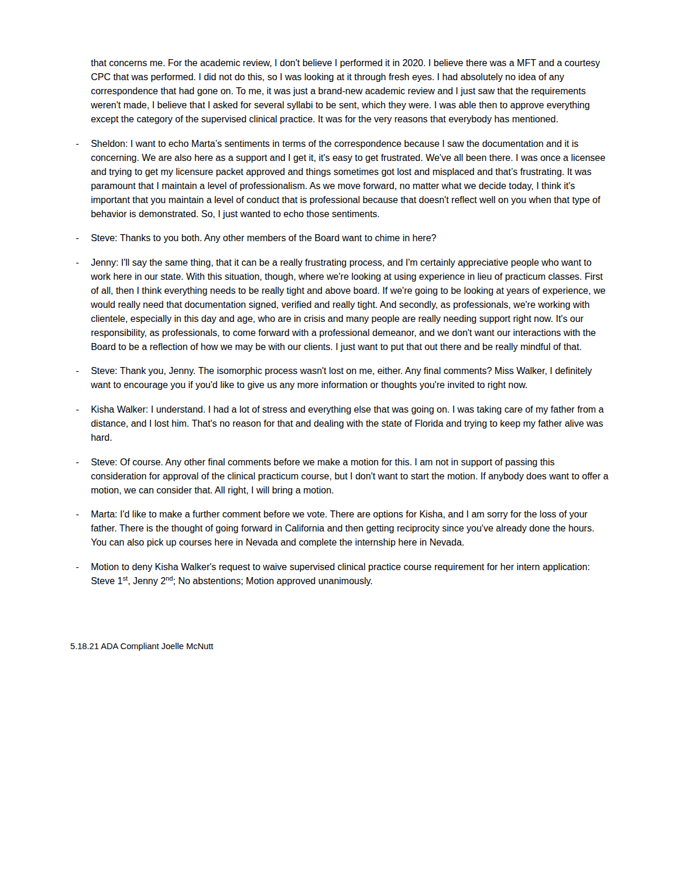that concerns me. For the academic review, I don't believe I performed it in 2020. I believe there was a MFT and a courtesy CPC that was performed. I did not do this, so I was looking at it through fresh eyes. I had absolutely no idea of any correspondence that had gone on. To me, it was just a brand-new academic review and I just saw that the requirements weren't made, I believe that I asked for several syllabi to be sent, which they were. I was able then to approve everything except the category of the supervised clinical practice. It was for the very reasons that everybody has mentioned.
Sheldon: I want to echo Marta’s sentiments in terms of the correspondence because I saw the documentation and it is concerning. We are also here as a support and I get it, it's easy to get frustrated. We've all been there. I was once a licensee and trying to get my licensure packet approved and things sometimes got lost and misplaced and that’s frustrating. It was paramount that I maintain a level of professionalism. As we move forward, no matter what we decide today, I think it's important that you maintain a level of conduct that is professional because that doesn't reflect well on you when that type of behavior is demonstrated. So, I just wanted to echo those sentiments.
Steve: Thanks to you both. Any other members of the Board want to chime in here?
Jenny: I'll say the same thing, that it can be a really frustrating process, and I'm certainly appreciative people who want to work here in our state. With this situation, though, where we're looking at using experience in lieu of practicum classes. First of all, then I think everything needs to be really tight and above board. If we're going to be looking at years of experience, we would really need that documentation signed, verified and really tight. And secondly, as professionals, we're working with clientele, especially in this day and age, who are in crisis and many people are really needing support right now. It's our responsibility, as professionals, to come forward with a professional demeanor, and we don't want our interactions with the Board to be a reflection of how we may be with our clients. I just want to put that out there and be really mindful of that.
Steve: Thank you, Jenny. The isomorphic process wasn't lost on me, either. Any final comments? Miss Walker, I definitely want to encourage you if you'd like to give us any more information or thoughts you're invited to right now.
Kisha Walker: I understand. I had a lot of stress and everything else that was going on. I was taking care of my father from a distance, and I lost him. That's no reason for that and dealing with the state of Florida and trying to keep my father alive was hard.
Steve: Of course. Any other final comments before we make a motion for this. I am not in support of passing this consideration for approval of the clinical practicum course, but I don't want to start the motion. If anybody does want to offer a motion, we can consider that. All right, I will bring a motion.
Marta: I'd like to make a further comment before we vote. There are options for Kisha, and I am sorry for the loss of your father. There is the thought of going forward in California and then getting reciprocity since you've already done the hours. You can also pick up courses here in Nevada and complete the internship here in Nevada.
Motion to deny Kisha Walker's request to waive supervised clinical practice course requirement for her intern application: Steve 1st, Jenny 2nd; No abstentions; Motion approved unanimously.
5.18.21 ADA Compliant Joelle McNutt